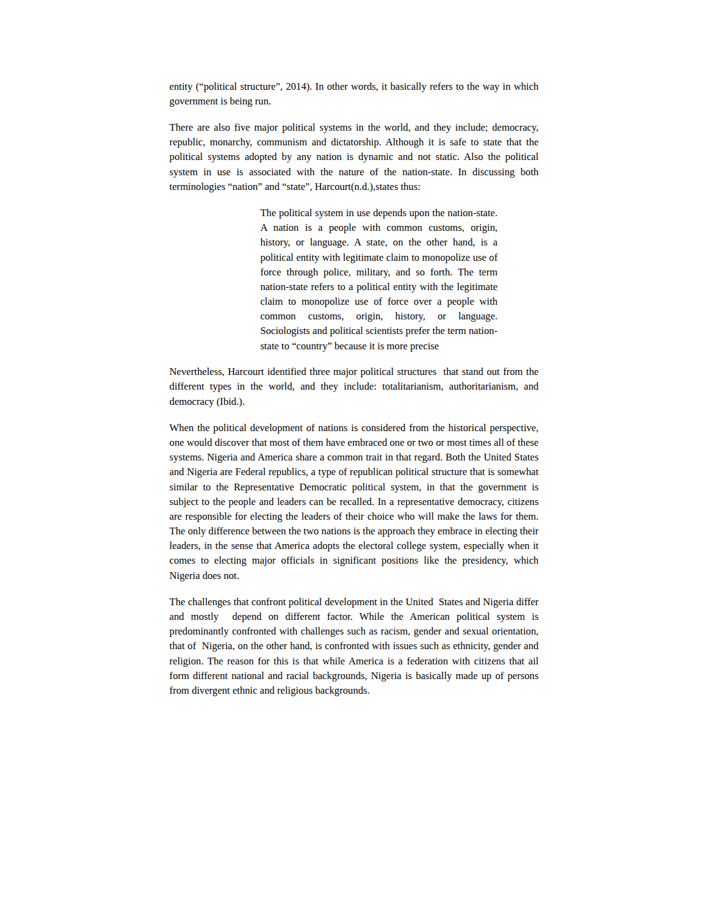entity (“political structure”, 2014). In other words, it basically refers to the way in which government is being run.
There are also five major political systems in the world, and they include; democracy, republic, monarchy, communism and dictatorship. Although it is safe to state that the political systems adopted by any nation is dynamic and not static. Also the political system in use is associated with the nature of the nation-state. In discussing both terminologies “nation” and “state”, Harcourt(n.d.),states thus:
The political system in use depends upon the nation‑state. A nation is a people with common customs, origin, history, or language. A state, on the other hand, is a political entity with legitimate claim to monopolize use of force through police, military, and so forth. The term nation‑state refers to a political entity with the legitimate claim to monopolize use of force over a people with common customs, origin, history, or language. Sociologists and political scientists prefer the term nation-state to “country” because it is more precise
Nevertheless, Harcourt identified three major political structures that stand out from the different types in the world, and they include: totalitarianism, authoritarianism, and democracy (Ibid.).
When the political development of nations is considered from the historical perspective, one would discover that most of them have embraced one or two or most times all of these systems. Nigeria and America share a common trait in that regard. Both the United States and Nigeria are Federal republics, a type of republican political structure that is somewhat similar to the Representative Democratic political system, in that the government is subject to the people and leaders can be recalled. In a representative democracy, citizens are responsible for electing the leaders of their choice who will make the laws for them. The only difference between the two nations is the approach they embrace in electing their leaders, in the sense that America adopts the electoral college system, especially when it comes to electing major officials in significant positions like the presidency, which Nigeria does not.
The challenges that confront political development in the United States and Nigeria differ and mostly depend on different factor. While the American political system is predominantly confronted with challenges such as racism, gender and sexual orientation, that of Nigeria, on the other hand, is confronted with issues such as ethnicity, gender and religion. The reason for this is that while America is a federation with citizens that ail form different national and racial backgrounds, Nigeria is basically made up of persons from divergent ethnic and religious backgrounds.